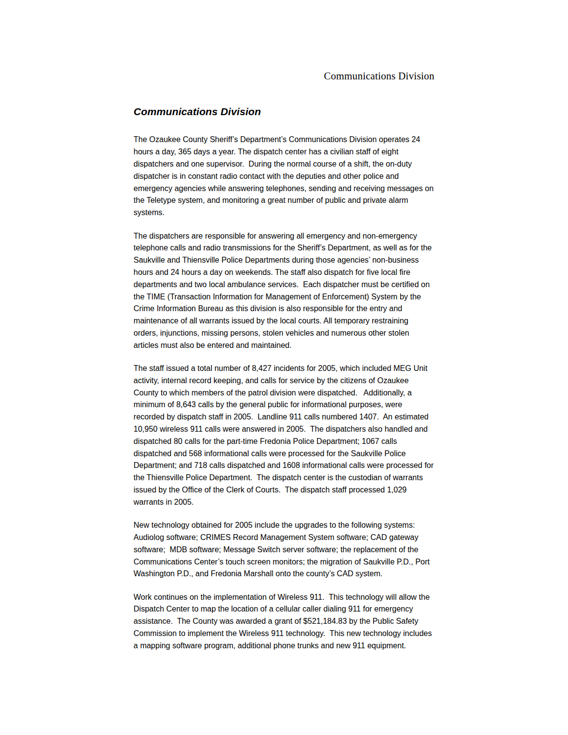Communications Division
Communications Division
The Ozaukee County Sheriff’s Department’s Communications Division operates 24 hours a day, 365 days a year. The dispatch center has a civilian staff of eight dispatchers and one supervisor. During the normal course of a shift, the on-duty dispatcher is in constant radio contact with the deputies and other police and emergency agencies while answering telephones, sending and receiving messages on the Teletype system, and monitoring a great number of public and private alarm systems.
The dispatchers are responsible for answering all emergency and non-emergency telephone calls and radio transmissions for the Sheriff’s Department, as well as for the Saukville and Thiensville Police Departments during those agencies’ non-business hours and 24 hours a day on weekends. The staff also dispatch for five local fire departments and two local ambulance services. Each dispatcher must be certified on the TIME (Transaction Information for Management of Enforcement) System by the Crime Information Bureau as this division is also responsible for the entry and maintenance of all warrants issued by the local courts. All temporary restraining orders, injunctions, missing persons, stolen vehicles and numerous other stolen articles must also be entered and maintained.
The staff issued a total number of 8,427 incidents for 2005, which included MEG Unit activity, internal record keeping, and calls for service by the citizens of Ozaukee County to which members of the patrol division were dispatched. Additionally, a minimum of 8,643 calls by the general public for informational purposes, were recorded by dispatch staff in 2005. Landline 911 calls numbered 1407. An estimated 10,950 wireless 911 calls were answered in 2005. The dispatchers also handled and dispatched 80 calls for the part-time Fredonia Police Department; 1067 calls dispatched and 568 informational calls were processed for the Saukville Police Department; and 718 calls dispatched and 1608 informational calls were processed for the Thiensville Police Department. The dispatch center is the custodian of warrants issued by the Office of the Clerk of Courts. The dispatch staff processed 1,029 warrants in 2005.
New technology obtained for 2005 include the upgrades to the following systems: Audiolog software; CRIMES Record Management System software; CAD gateway software; MDB software; Message Switch server software; the replacement of the Communications Center’s touch screen monitors; the migration of Saukville P.D., Port Washington P.D., and Fredonia Marshall onto the county’s CAD system.
Work continues on the implementation of Wireless 911. This technology will allow the Dispatch Center to map the location of a cellular caller dialing 911 for emergency assistance. The County was awarded a grant of $521,184.83 by the Public Safety Commission to implement the Wireless 911 technology. This new technology includes a mapping software program, additional phone trunks and new 911 equipment.